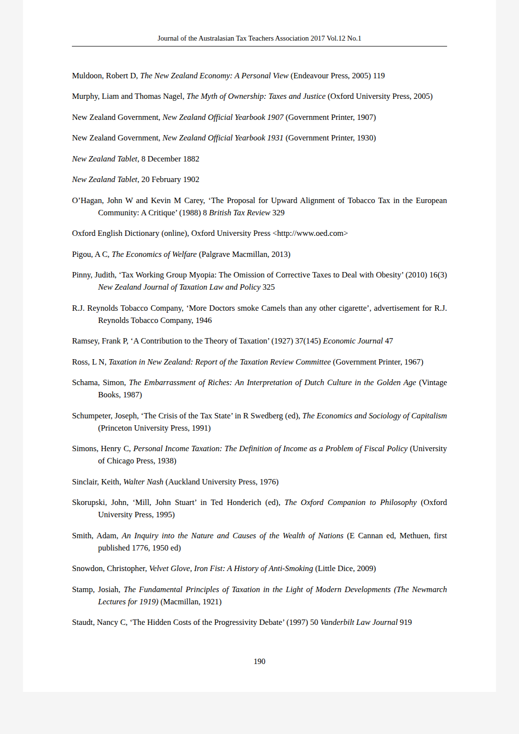Journal of the Australasian Tax Teachers Association 2017 Vol.12 No.1
Muldoon, Robert D, The New Zealand Economy: A Personal View (Endeavour Press, 2005) 119
Murphy, Liam and Thomas Nagel, The Myth of Ownership: Taxes and Justice (Oxford University Press, 2005)
New Zealand Government, New Zealand Official Yearbook 1907 (Government Printer, 1907)
New Zealand Government, New Zealand Official Yearbook 1931 (Government Printer, 1930)
New Zealand Tablet, 8 December 1882
New Zealand Tablet, 20 February 1902
O’Hagan, John W and Kevin M Carey, ‘The Proposal for Upward Alignment of Tobacco Tax in the European Community: A Critique’ (1988) 8 British Tax Review 329
Oxford English Dictionary (online), Oxford University Press <http://www.oed.com>
Pigou, A C, The Economics of Welfare (Palgrave Macmillan, 2013)
Pinny, Judith, ‘Tax Working Group Myopia: The Omission of Corrective Taxes to Deal with Obesity’ (2010) 16(3) New Zealand Journal of Taxation Law and Policy 325
R.J. Reynolds Tobacco Company, ‘More Doctors smoke Camels than any other cigarette’, advertisement for R.J. Reynolds Tobacco Company, 1946
Ramsey, Frank P, ‘A Contribution to the Theory of Taxation’ (1927) 37(145) Economic Journal 47
Ross, L N, Taxation in New Zealand: Report of the Taxation Review Committee (Government Printer, 1967)
Schama, Simon, The Embarrassment of Riches: An Interpretation of Dutch Culture in the Golden Age (Vintage Books, 1987)
Schumpeter, Joseph, ‘The Crisis of the Tax State’ in R Swedberg (ed), The Economics and Sociology of Capitalism (Princeton University Press, 1991)
Simons, Henry C, Personal Income Taxation: The Definition of Income as a Problem of Fiscal Policy (University of Chicago Press, 1938)
Sinclair, Keith, Walter Nash (Auckland University Press, 1976)
Skorupski, John, ‘Mill, John Stuart’ in Ted Honderich (ed), The Oxford Companion to Philosophy (Oxford University Press, 1995)
Smith, Adam, An Inquiry into the Nature and Causes of the Wealth of Nations (E Cannan ed, Methuen, first published 1776, 1950 ed)
Snowdon, Christopher, Velvet Glove, Iron Fist: A History of Anti-Smoking (Little Dice, 2009)
Stamp, Josiah, The Fundamental Principles of Taxation in the Light of Modern Developments (The Newmarch Lectures for 1919) (Macmillan, 1921)
Staudt, Nancy C, ‘The Hidden Costs of the Progressivity Debate’ (1997) 50 Vanderbilt Law Journal 919
190